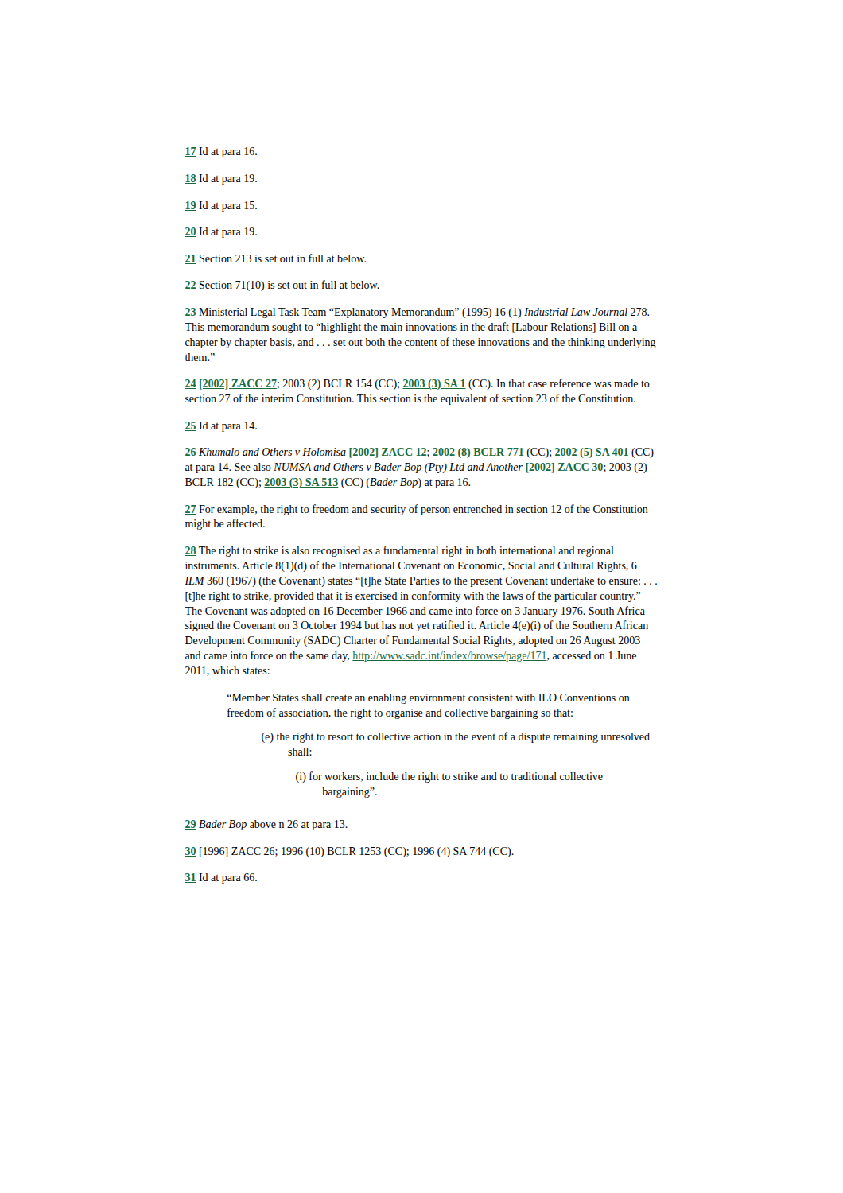17 Id at para 16.
18 Id at para 19.
19 Id at para 15.
20 Id at para 19.
21 Section 213 is set out in full at below.
22 Section 71(10) is set out in full at below.
23 Ministerial Legal Task Team “Explanatory Memorandum” (1995) 16 (1) Industrial Law Journal 278. This memorandum sought to “highlight the main innovations in the draft [Labour Relations] Bill on a chapter by chapter basis, and . . . set out both the content of these innovations and the thinking underlying them.”
24 [2002] ZACC 27; 2003 (2) BCLR 154 (CC); 2003 (3) SA 1 (CC). In that case reference was made to section 27 of the interim Constitution. This section is the equivalent of section 23 of the Constitution.
25 Id at para 14.
26 Khumalo and Others v Holomisa [2002] ZACC 12; 2002 (8) BCLR 771 (CC); 2002 (5) SA 401 (CC) at para 14. See also NUMSA and Others v Bader Bop (Pty) Ltd and Another [2002] ZACC 30; 2003 (2) BCLR 182 (CC); 2003 (3) SA 513 (CC) (Bader Bop) at para 16.
27 For example, the right to freedom and security of person entrenched in section 12 of the Constitution might be affected.
28 The right to strike is also recognised as a fundamental right in both international and regional instruments. Article 8(1)(d) of the International Covenant on Economic, Social and Cultural Rights, 6 ILM 360 (1967) (the Covenant) states “[t]he State Parties to the present Covenant undertake to ensure: . . . [t]he right to strike, provided that it is exercised in conformity with the laws of the particular country.” The Covenant was adopted on 16 December 1966 and came into force on 3 January 1976. South Africa signed the Covenant on 3 October 1994 but has not yet ratified it. Article 4(e)(i) of the Southern African Development Community (SADC) Charter of Fundamental Social Rights, adopted on 26 August 2003 and came into force on the same day, http://www.sadc.int/index/browse/page/171, accessed on 1 June 2011, which states:
“Member States shall create an enabling environment consistent with ILO Conventions on freedom of association, the right to organise and collective bargaining so that:
(e) the right to resort to collective action in the event of a dispute remaining unresolved shall:
(i) for workers, include the right to strike and to traditional collective bargaining”.
29 Bader Bop above n 26 at para 13.
30 [1996] ZACC 26; 1996 (10) BCLR 1253 (CC); 1996 (4) SA 744 (CC).
31 Id at para 66.